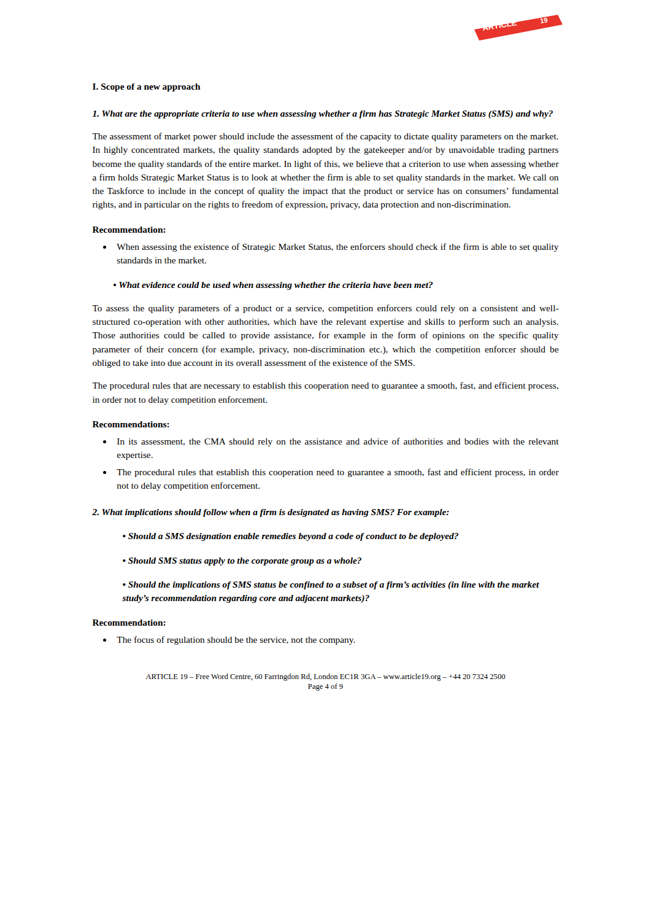ARTICLE 19
I. Scope of a new approach
1. What are the appropriate criteria to use when assessing whether a firm has Strategic Market Status (SMS) and why?
The assessment of market power should include the assessment of the capacity to dictate quality parameters on the market. In highly concentrated markets, the quality standards adopted by the gatekeeper and/or by unavoidable trading partners become the quality standards of the entire market. In light of this, we believe that a criterion to use when assessing whether a firm holds Strategic Market Status is to look at whether the firm is able to set quality standards in the market. We call on the Taskforce to include in the concept of quality the impact that the product or service has on consumers’ fundamental rights, and in particular on the rights to freedom of expression, privacy, data protection and non-discrimination.
Recommendation:
When assessing the existence of Strategic Market Status, the enforcers should check if the firm is able to set quality standards in the market.
• What evidence could be used when assessing whether the criteria have been met?
To assess the quality parameters of a product or a service, competition enforcers could rely on a consistent and well-structured co-operation with other authorities, which have the relevant expertise and skills to perform such an analysis. Those authorities could be called to provide assistance, for example in the form of opinions on the specific quality parameter of their concern (for example, privacy, non-discrimination etc.), which the competition enforcer should be obliged to take into due account in its overall assessment of the existence of the SMS.
The procedural rules that are necessary to establish this cooperation need to guarantee a smooth, fast, and efficient process, in order not to delay competition enforcement.
Recommendations:
In its assessment, the CMA should rely on the assistance and advice of authorities and bodies with the relevant expertise.
The procedural rules that establish this cooperation need to guarantee a smooth, fast and efficient process, in order not to delay competition enforcement.
2. What implications should follow when a firm is designated as having SMS? For example:
• Should a SMS designation enable remedies beyond a code of conduct to be deployed?
• Should SMS status apply to the corporate group as a whole?
• Should the implications of SMS status be confined to a subset of a firm’s activities (in line with the market study’s recommendation regarding core and adjacent markets)?
Recommendation:
The focus of regulation should be the service, not the company.
ARTICLE 19 – Free Word Centre, 60 Farringdon Rd, London EC1R 3GA – www.article19.org – +44 20 7324 2500
Page 4 of 9